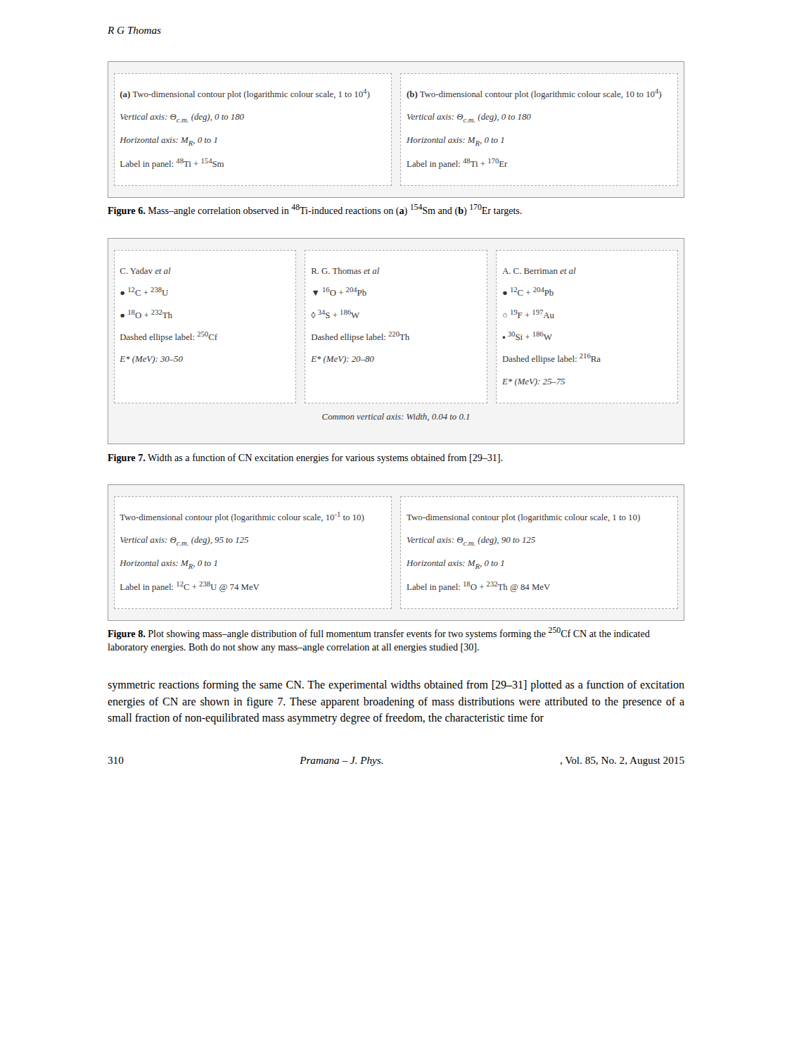R G Thomas
(a) Two-dimensional contour plot (logarithmic colour scale, 1 to 104)
Vertical axis: Θc.m. (deg), 0 to 180
Horizontal axis: MR, 0 to 1
Label in panel: 48Ti + 154Sm
(b) Two-dimensional contour plot (logarithmic colour scale, 10 to 104)
Vertical axis: Θc.m. (deg), 0 to 180
Horizontal axis: MR, 0 to 1
Label in panel: 48Ti + 170Er
Figure 6. Mass–angle correlation observed in 48Ti-induced reactions on (a) 154Sm and (b) 170Er targets.
C. Yadav et al
● 12C + 238U
● 18O + 232Th
Dashed ellipse label: 250Cf
E* (MeV): 30–50
R. G. Thomas et al
▼ 16O + 204Pb
◊ 34S + 186W
Dashed ellipse label: 220Th
E* (MeV): 20–80
A. C. Berriman et al
● 12C + 204Pb
○ 19F + 197Au
▪ 30Si + 186W
Dashed ellipse label: 216Ra
E* (MeV): 25–75
Common vertical axis: Width, 0.04 to 0.1
Figure 7. Width as a function of CN excitation energies for various systems obtained from [29–31].
Two-dimensional contour plot (logarithmic colour scale, 10-1 to 10)
Vertical axis: Θc.m. (deg), 95 to 125
Horizontal axis: MR, 0 to 1
Label in panel: 12C + 238U @ 74 MeV
Two-dimensional contour plot (logarithmic colour scale, 1 to 10)
Vertical axis: Θc.m. (deg), 90 to 125
Horizontal axis: MR, 0 to 1
Label in panel: 18O + 232Th @ 84 MeV
Figure 8. Plot showing mass–angle distribution of full momentum transfer events for two systems forming the 250Cf CN at the indicated laboratory energies. Both do not show any mass–angle correlation at all energies studied [30].
symmetric reactions forming the same CN. The experimental widths obtained from [29–31] plotted as a function of excitation energies of CN are shown in figure 7. These apparent broadening of mass distributions were attributed to the presence of a small fraction of non-equilibrated mass asymmetry degree of freedom, the characteristic time for
310 Pramana – J. Phys., Vol. 85, No. 2, August 2015